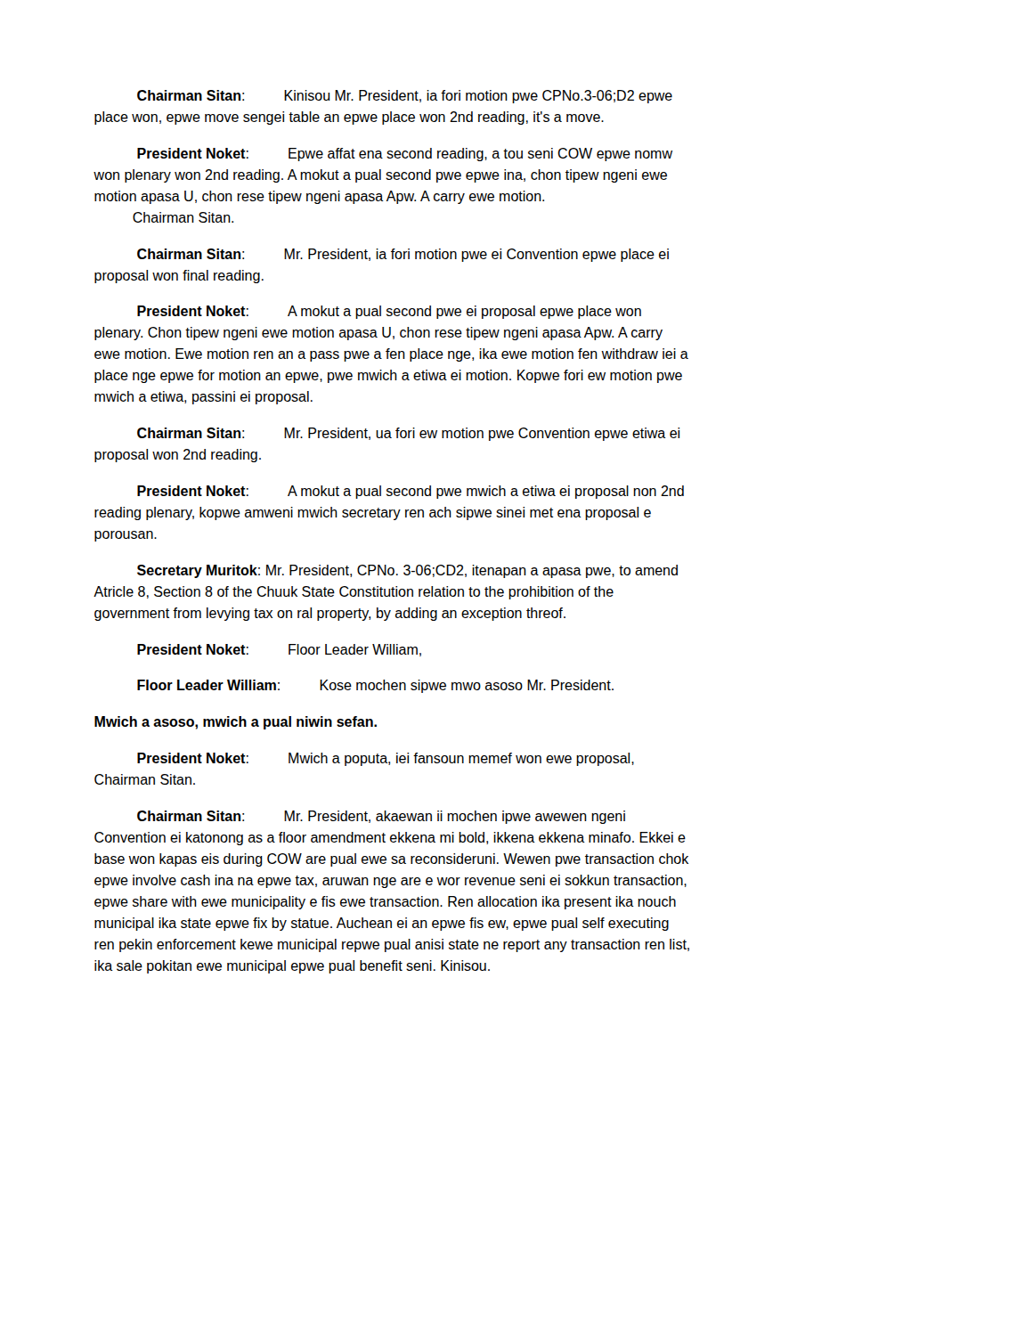Chairman Sitan: Kinisou Mr. President, ia fori motion pwe CPNo.3-06;D2 epwe place won, epwe move sengei table an epwe place won 2nd reading, it's a move.
President Noket: Epwe affat ena second reading, a tou seni COW epwe nomw won plenary won 2nd reading. A mokut a pual second pwe epwe ina, chon tipew ngeni ewe motion apasa U, chon rese tipew ngeni apasa Apw. A carry ewe motion.
Chairman Sitan.
Chairman Sitan: Mr. President, ia fori motion pwe ei Convention epwe place ei proposal won final reading.
President Noket: A mokut a pual second pwe ei proposal epwe place won plenary. Chon tipew ngeni ewe motion apasa U, chon rese tipew ngeni apasa Apw. A carry ewe motion. Ewe motion ren an a pass pwe a fen place nge, ika ewe motion fen withdraw iei a place nge epwe for motion an epwe, pwe mwich a etiwa ei motion. Kopwe fori ew motion pwe mwich a etiwa, passini ei proposal.
Chairman Sitan: Mr. President, ua fori ew motion pwe Convention epwe etiwa ei proposal won 2nd reading.
President Noket: A mokut a pual second pwe mwich a etiwa ei proposal non 2nd reading plenary, kopwe amweni mwich secretary ren ach sipwe sinei met ena proposal e porousan.
Secretary Muritok: Mr. President, CPNo. 3-06;CD2, itenapan a apasa pwe, to amend Atricle 8, Section 8 of the Chuuk State Constitution relation to the prohibition of the government from levying tax on ral property, by adding an exception threof.
President Noket: Floor Leader William,
Floor Leader William: Kose mochen sipwe mwo asoso Mr. President.
Mwich a asoso, mwich a pual niwin sefan.
President Noket: Mwich a poputa, iei fansoun memef won ewe proposal, Chairman Sitan.
Chairman Sitan: Mr. President, akaewan ii mochen ipwe awewen ngeni Convention ei katonong as a floor amendment ekkena mi bold, ikkena ekkena minafo. Ekkei e base won kapas eis during COW are pual ewe sa reconsideruni. Wewen pwe transaction chok epwe involve cash ina na epwe tax, aruwan nge are e wor revenue seni ei sokkun transaction, epwe share with ewe municipality e fis ewe transaction. Ren allocation ika present ika nouch municipal ika state epwe fix by statue. Auchean ei an epwe fis ew, epwe pual self executing ren pekin enforcement kewe municipal repwe pual anisi state ne report any transaction ren list, ika sale pokitan ewe municipal epwe pual benefit seni. Kinisou.